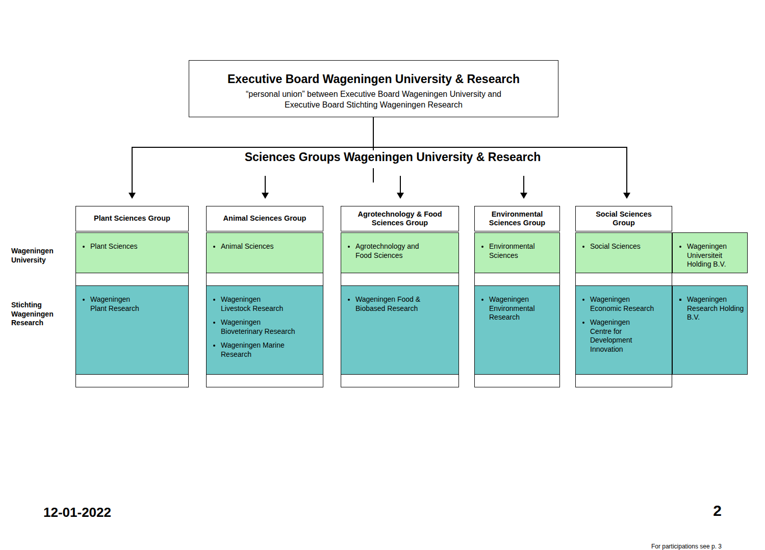Executive Board Wageningen University & Research
“personal union” between Executive Board Wageningen University and
Executive Board Stichting Wageningen Research
Sciences Groups Wageningen University & Research
Plant Sciences Group
Animal Sciences Group
Agrotechnology & Food
Sciences Group
Environmental
Sciences Group
Social Sciences
Group
Wageningen
University
Stichting
Wageningen
Research
Plant Sciences
Animal Sciences
Agrotechnology and
Food Sciences
Environmental
Sciences
Social Sciences
Wageningen
Universiteit
Holding B.V.
Wageningen
Plant Research
Wageningen
Livestock Research
Wageningen
Bioveterinary Research
Wageningen Marine
Research
Wageningen Food &
Biobased Research
Wageningen
Environmental
Research
Wageningen
Economic Research
Wageningen
Centre for
Development
Innovation
Wageningen
Research Holding
B.V.
12-01-2022
2
For participations see p. 3